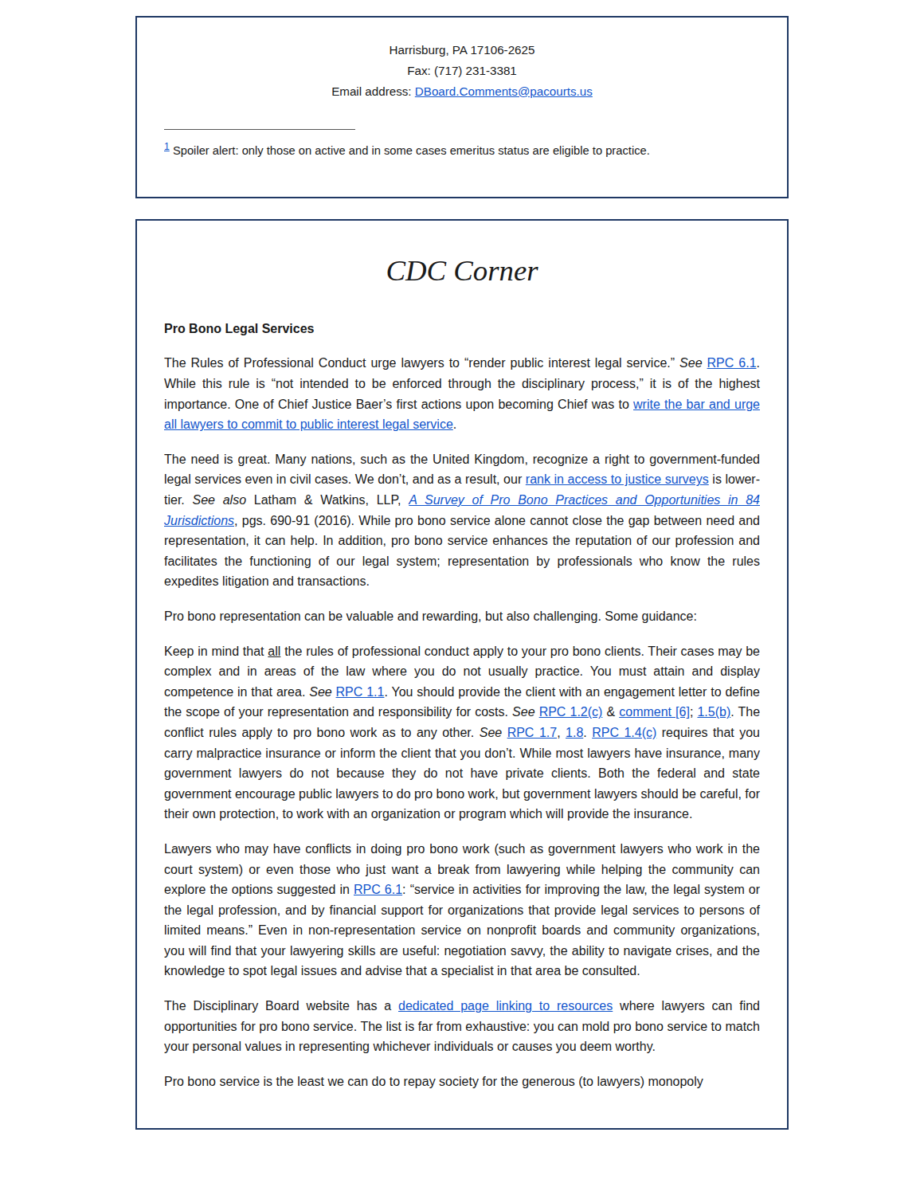Harrisburg, PA 17106-2625
Fax: (717) 231-3381
Email address: DBoard.Comments@pacourts.us
1 Spoiler alert: only those on active and in some cases emeritus status are eligible to practice.
CDC Corner
Pro Bono Legal Services
The Rules of Professional Conduct urge lawyers to “render public interest legal service.” See RPC 6.1. While this rule is “not intended to be enforced through the disciplinary process,” it is of the highest importance. One of Chief Justice Baer’s first actions upon becoming Chief was to write the bar and urge all lawyers to commit to public interest legal service.
The need is great. Many nations, such as the United Kingdom, recognize a right to government-funded legal services even in civil cases. We don’t, and as a result, our rank in access to justice surveys is lower-tier. See also Latham & Watkins, LLP, A Survey of Pro Bono Practices and Opportunities in 84 Jurisdictions, pgs. 690-91 (2016). While pro bono service alone cannot close the gap between need and representation, it can help. In addition, pro bono service enhances the reputation of our profession and facilitates the functioning of our legal system; representation by professionals who know the rules expedites litigation and transactions.
Pro bono representation can be valuable and rewarding, but also challenging. Some guidance:
Keep in mind that all the rules of professional conduct apply to your pro bono clients. Their cases may be complex and in areas of the law where you do not usually practice. You must attain and display competence in that area. See RPC 1.1. You should provide the client with an engagement letter to define the scope of your representation and responsibility for costs. See RPC 1.2(c) & comment [6]; 1.5(b). The conflict rules apply to pro bono work as to any other. See RPC 1.7, 1.8. RPC 1.4(c) requires that you carry malpractice insurance or inform the client that you don’t. While most lawyers have insurance, many government lawyers do not because they do not have private clients. Both the federal and state government encourage public lawyers to do pro bono work, but government lawyers should be careful, for their own protection, to work with an organization or program which will provide the insurance.
Lawyers who may have conflicts in doing pro bono work (such as government lawyers who work in the court system) or even those who just want a break from lawyering while helping the community can explore the options suggested in RPC 6.1: “service in activities for improving the law, the legal system or the legal profession, and by financial support for organizations that provide legal services to persons of limited means.” Even in non-representation service on nonprofit boards and community organizations, you will find that your lawyering skills are useful: negotiation savvy, the ability to navigate crises, and the knowledge to spot legal issues and advise that a specialist in that area be consulted.
The Disciplinary Board website has a dedicated page linking to resources where lawyers can find opportunities for pro bono service. The list is far from exhaustive: you can mold pro bono service to match your personal values in representing whichever individuals or causes you deem worthy.
Pro bono service is the least we can do to repay society for the generous (to lawyers) monopoly